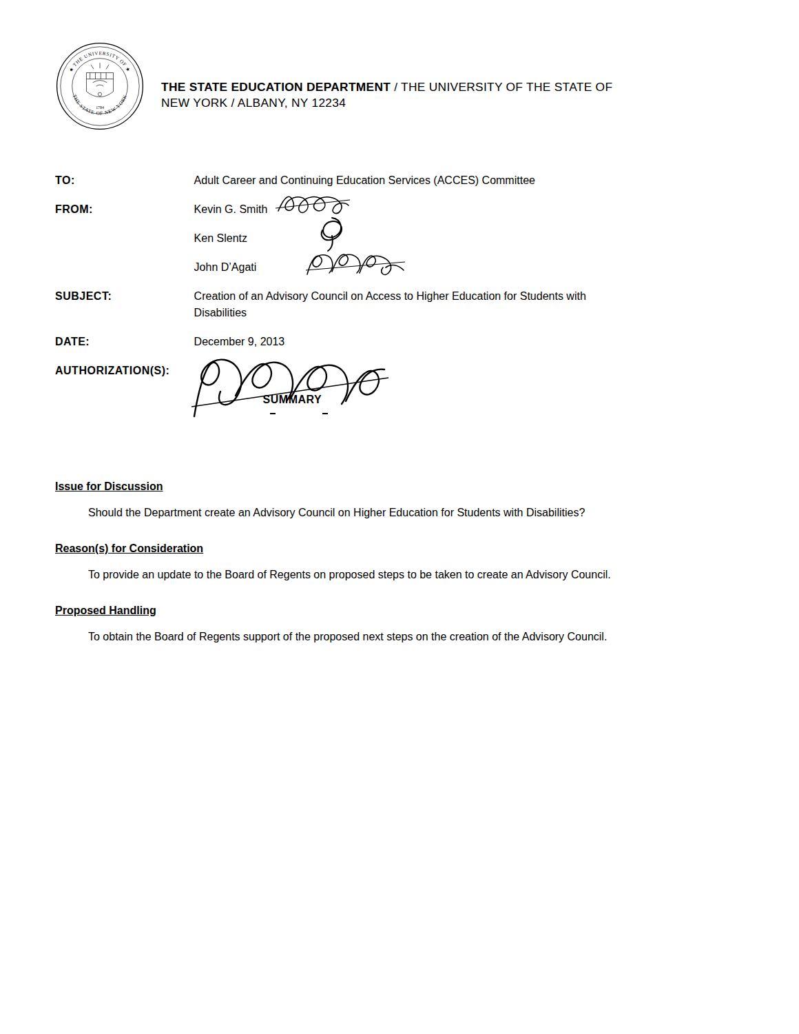★ THE UNIVERSITY OF ★ THE STATE OF NEW YORK 1784
THE STATE EDUCATION DEPARTMENT / THE UNIVERSITY OF THE STATE OF NEW YORK / ALBANY, NY 12234
| TO: | Adult Career and Continuing Education Services (ACCES) Committee |
| FROM: | Kevin G. Smith |
| | Ken Slentz |
| | John D’Agati |
| SUBJECT: | Creation of an Advisory Council on Access to Higher Education for Students with Disabilities |
| DATE: | December 9, 2013 |
| AUTHORIZATION(S): | SUMMARY |
Issue for Discussion
Should the Department create an Advisory Council on Higher Education for Students with Disabilities?
Reason(s) for Consideration
To provide an update to the Board of Regents on proposed steps to be taken to create an Advisory Council.
Proposed Handling
To obtain the Board of Regents support of the proposed next steps on the creation of the Advisory Council.